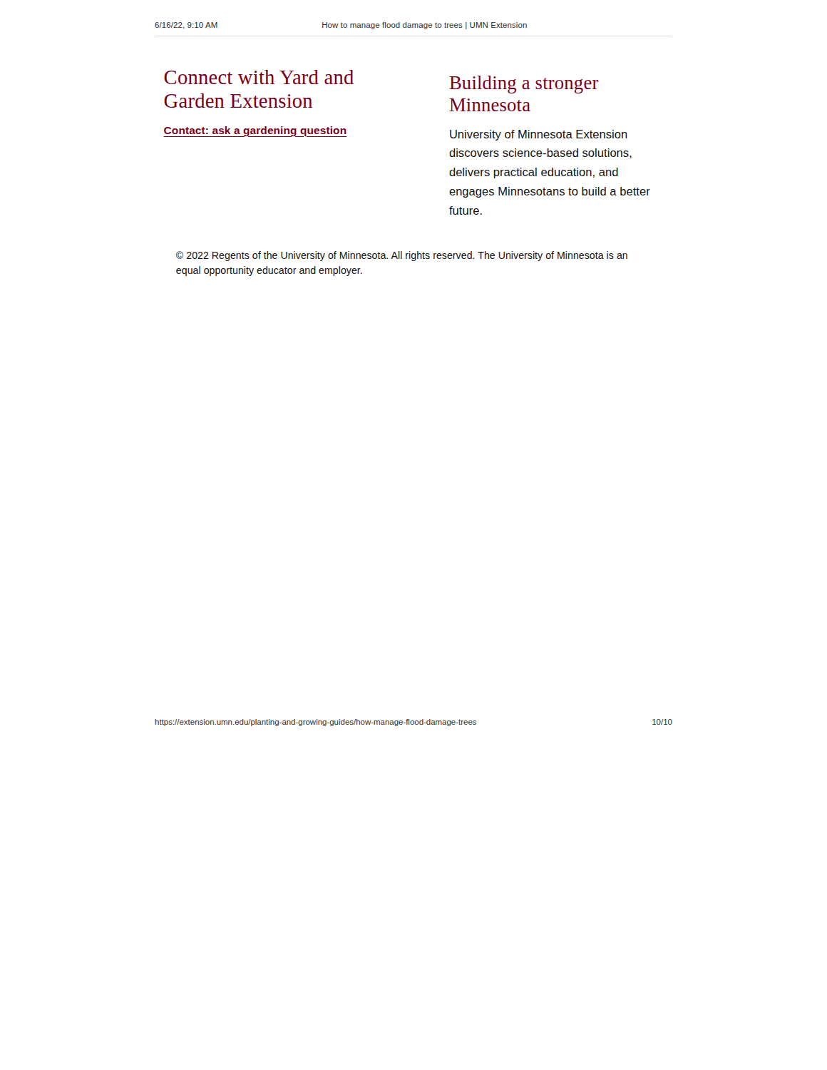6/16/22, 9:10 AM How to manage flood damage to trees | UMN Extension
Connect with Yard and Garden Extension
Contact: ask a gardening question
Building a stronger Minnesota
University of Minnesota Extension discovers science-based solutions, delivers practical education, and engages Minnesotans to build a better future.
© 2022 Regents of the University of Minnesota. All rights reserved. The University of Minnesota is an equal opportunity educator and employer.
https://extension.umn.edu/planting-and-growing-guides/how-manage-flood-damage-trees 10/10